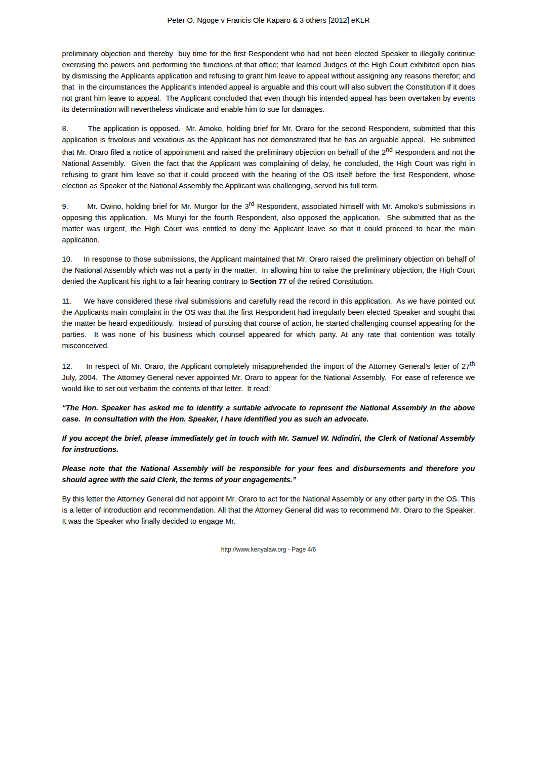Peter O. Ngoge v Francis Ole Kaparo & 3 others [2012] eKLR
preliminary objection and thereby buy time for the first Respondent who had not been elected Speaker to illegally continue exercising the powers and performing the functions of that office; that learned Judges of the High Court exhibited open bias by dismissing the Applicants application and refusing to grant him leave to appeal without assigning any reasons therefor; and that in the circumstances the Applicant’s intended appeal is arguable and this court will also subvert the Constitution if it does not grant him leave to appeal. The Applicant concluded that even though his intended appeal has been overtaken by events its determination will nevertheless vindicate and enable him to sue for damages.
8. The application is opposed. Mr. Amoko, holding brief for Mr. Oraro for the second Respondent, submitted that this application is frivolous and vexatious as the Applicant has not demonstrated that he has an arguable appeal. He submitted that Mr. Oraro filed a notice of appointment and raised the preliminary objection on behalf of the 2nd Respondent and not the National Assembly. Given the fact that the Applicant was complaining of delay, he concluded, the High Court was right in refusing to grant him leave so that it could proceed with the hearing of the OS itself before the first Respondent, whose election as Speaker of the National Assembly the Applicant was challenging, served his full term.
9. Mr. Owino, holding brief for Mr. Murgor for the 3rd Respondent, associated himself with Mr. Amoko’s submissions in opposing this application. Ms Munyi for the fourth Respondent, also opposed the application. She submitted that as the matter was urgent, the High Court was entitled to deny the Applicant leave so that it could proceed to hear the main application.
10. In response to those submissions, the Applicant maintained that Mr. Oraro raised the preliminary objection on behalf of the National Assembly which was not a party in the matter. In allowing him to raise the preliminary objection, the High Court denied the Applicant his right to a fair hearing contrary to Section 77 of the retired Constitution.
11. We have considered these rival submissions and carefully read the record in this application. As we have pointed out the Applicants main complaint in the OS was that the first Respondent had irregularly been elected Speaker and sought that the matter be heard expeditiously. Instead of pursuing that course of action, he started challenging counsel appearing for the parties. It was none of his business which counsel appeared for which party. At any rate that contention was totally misconceived.
12. In respect of Mr. Oraro, the Applicant completely misapprehended the import of the Attorney General’s letter of 27th July, 2004. The Attorney General never appointed Mr. Oraro to appear for the National Assembly. For ease of reference we would like to set out verbatim the contents of that letter. It read:
“The Hon. Speaker has asked me to identify a suitable advocate to represent the National Assembly in the above case. In consultation with the Hon. Speaker, I have identified you as such an advocate.
If you accept the brief, please immediately get in touch with Mr. Samuel W. Ndindiri, the Clerk of National Assembly for instructions.
Please note that the National Assembly will be responsible for your fees and disbursements and therefore you should agree with the said Clerk, the terms of your engagements.”
By this letter the Attorney General did not appoint Mr. Oraro to act for the National Assembly or any other party in the OS. This is a letter of introduction and recommendation. All that the Attorney General did was to recommend Mr. Oraro to the Speaker. It was the Speaker who finally decided to engage Mr.
http://www.kenyalaw.org - Page 4/6